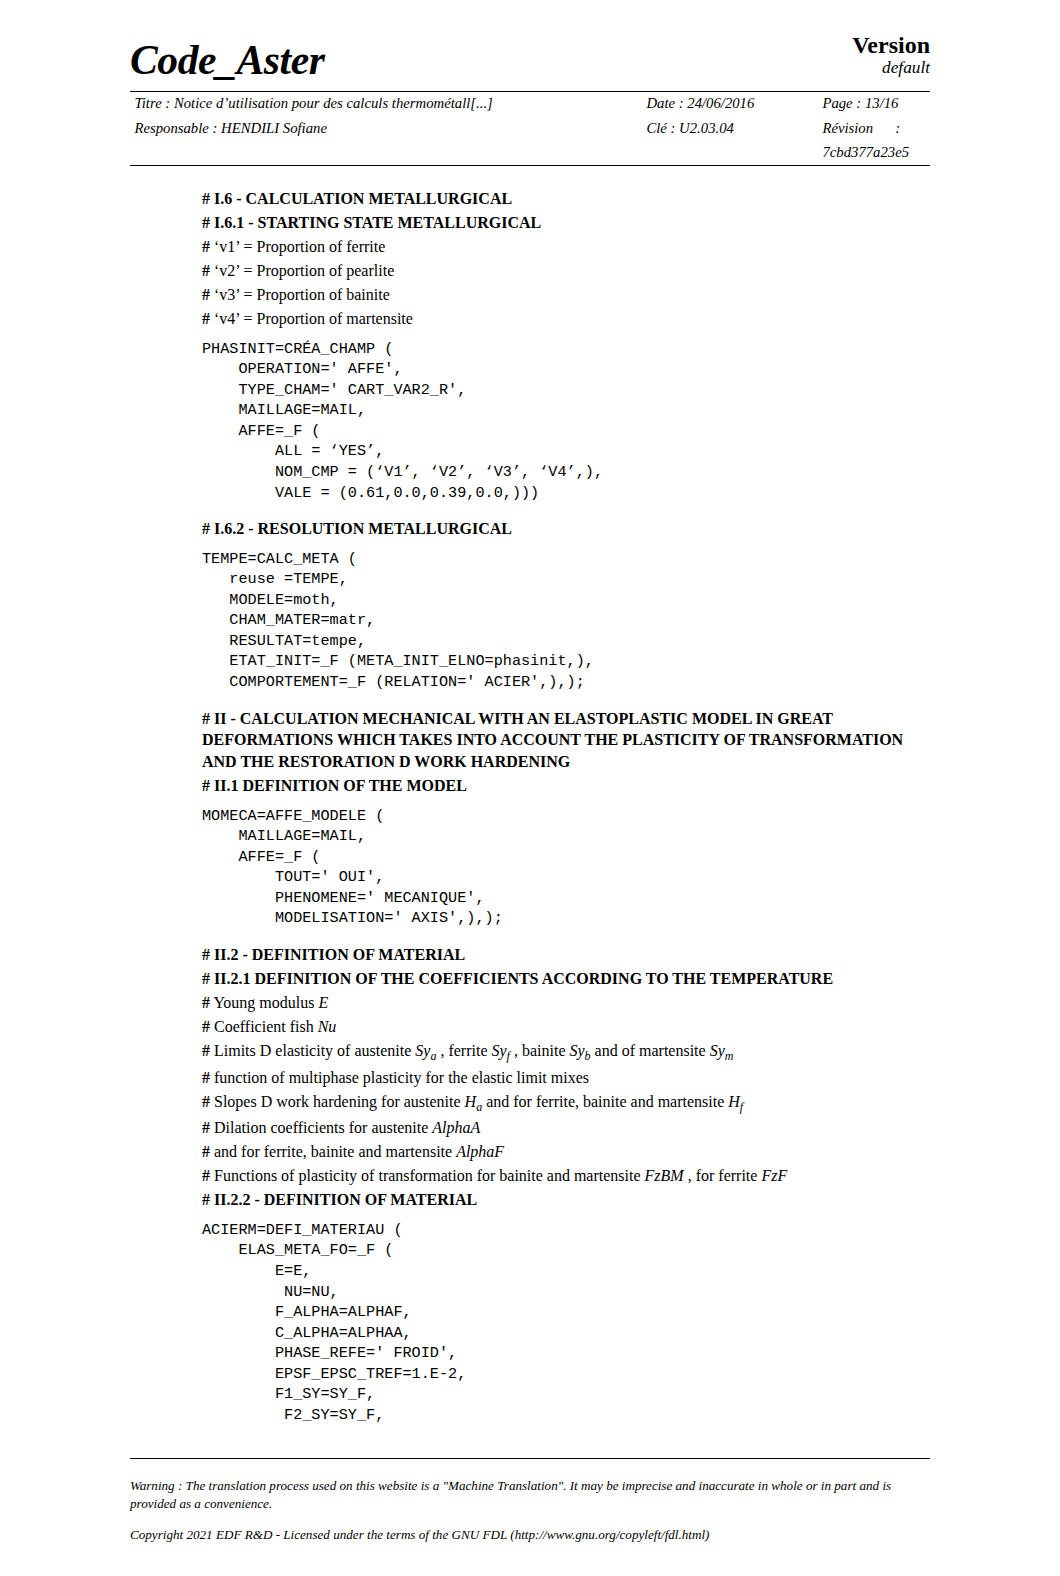Code_Aster
Versiondefault
| Titre : Notice d’utilisation pour des calculs thermométall[...] | Date : 24/06/2016 | Page : 13/16 |
| Responsable : HENDILI Sofiane | Clé : U2.03.04 | Révision : |
| | | 7cbd377a23e5 |
# I.6 - CALCULATION METALLURGICAL
# I.6.1 - STARTING STATE METALLURGICAL
# ‘v1’ = Proportion of ferrite
# ‘v2’ = Proportion of pearlite
# ‘v3’ = Proportion of bainite
# ‘v4’ = Proportion of martensite
PHASINIT=CRÉA_CHAMP (
    OPERATION=' AFFE',
    TYPE_CHAM=' CART_VAR2_R',
    MAILLAGE=MAIL,
    AFFE=_F (
        ALL = ‘YES’,
        NOM_CMP = (‘V1’, ‘V2’, ‘V3’, ‘V4’,),
        VALE = (0.61,0.0,0.39,0.0,)))
# I.6.2 - RESOLUTION METALLURGICAL
TEMPE=CALC_META (
   reuse =TEMPE,
   MODELE=moth,
   CHAM_MATER=matr,
   RESULTAT=tempe,
   ETAT_INIT=_F (META_INIT_ELNO=phasinit,),
   COMPORTEMENT=_F (RELATION=' ACIER',),);
# II - CALCULATION MECHANICAL WITH AN ELASTOPLASTIC MODEL IN GREAT DEFORMATIONS WHICH TAKES INTO ACCOUNT THE PLASTICITY OF TRANSFORMATION AND THE RESTORATION D WORK HARDENING
# II.1 DEFINITION OF THE MODEL
MOMECA=AFFE_MODELE (
    MAILLAGE=MAIL,
    AFFE=_F (
        TOUT=' OUI',
        PHENOMENE=' MECANIQUE',
        MODELISATION=' AXIS',),);
# II.2 - DEFINITION OF MATERIAL
# II.2.1 DEFINITION OF THE COEFFICIENTS ACCORDING TO THE TEMPERATURE
# Young modulus E
# Coefficient fish Nu
# Limits D elasticity of austenite Sya , ferrite Syf , bainite Syb and of martensite Sym
# function of multiphase plasticity for the elastic limit mixes
# Slopes D work hardening for austenite Ha and for ferrite, bainite and martensite Hf
# Dilation coefficients for austenite AlphaA
# and for ferrite, bainite and martensite AlphaF
# Functions of plasticity of transformation for bainite and martensite FzBM , for ferrite FzF
# II.2.2 - DEFINITION OF MATERIAL
ACIERM=DEFI_MATERIAU (
    ELAS_META_FO=_F (
        E=E,
         NU=NU,
        F_ALPHA=ALPHAF,
        C_ALPHA=ALPHAA,
        PHASE_REFE=' FROID',
        EPSF_EPSC_TREF=1.E-2,
        F1_SY=SY_F,
         F2_SY=SY_F,
Warning : The translation process used on this website is a "Machine Translation". It may be imprecise and inaccurate in whole or in part and is provided as a convenience.
Copyright 2021 EDF R&D - Licensed under the terms of the GNU FDL (http://www.gnu.org/copyleft/fdl.html)